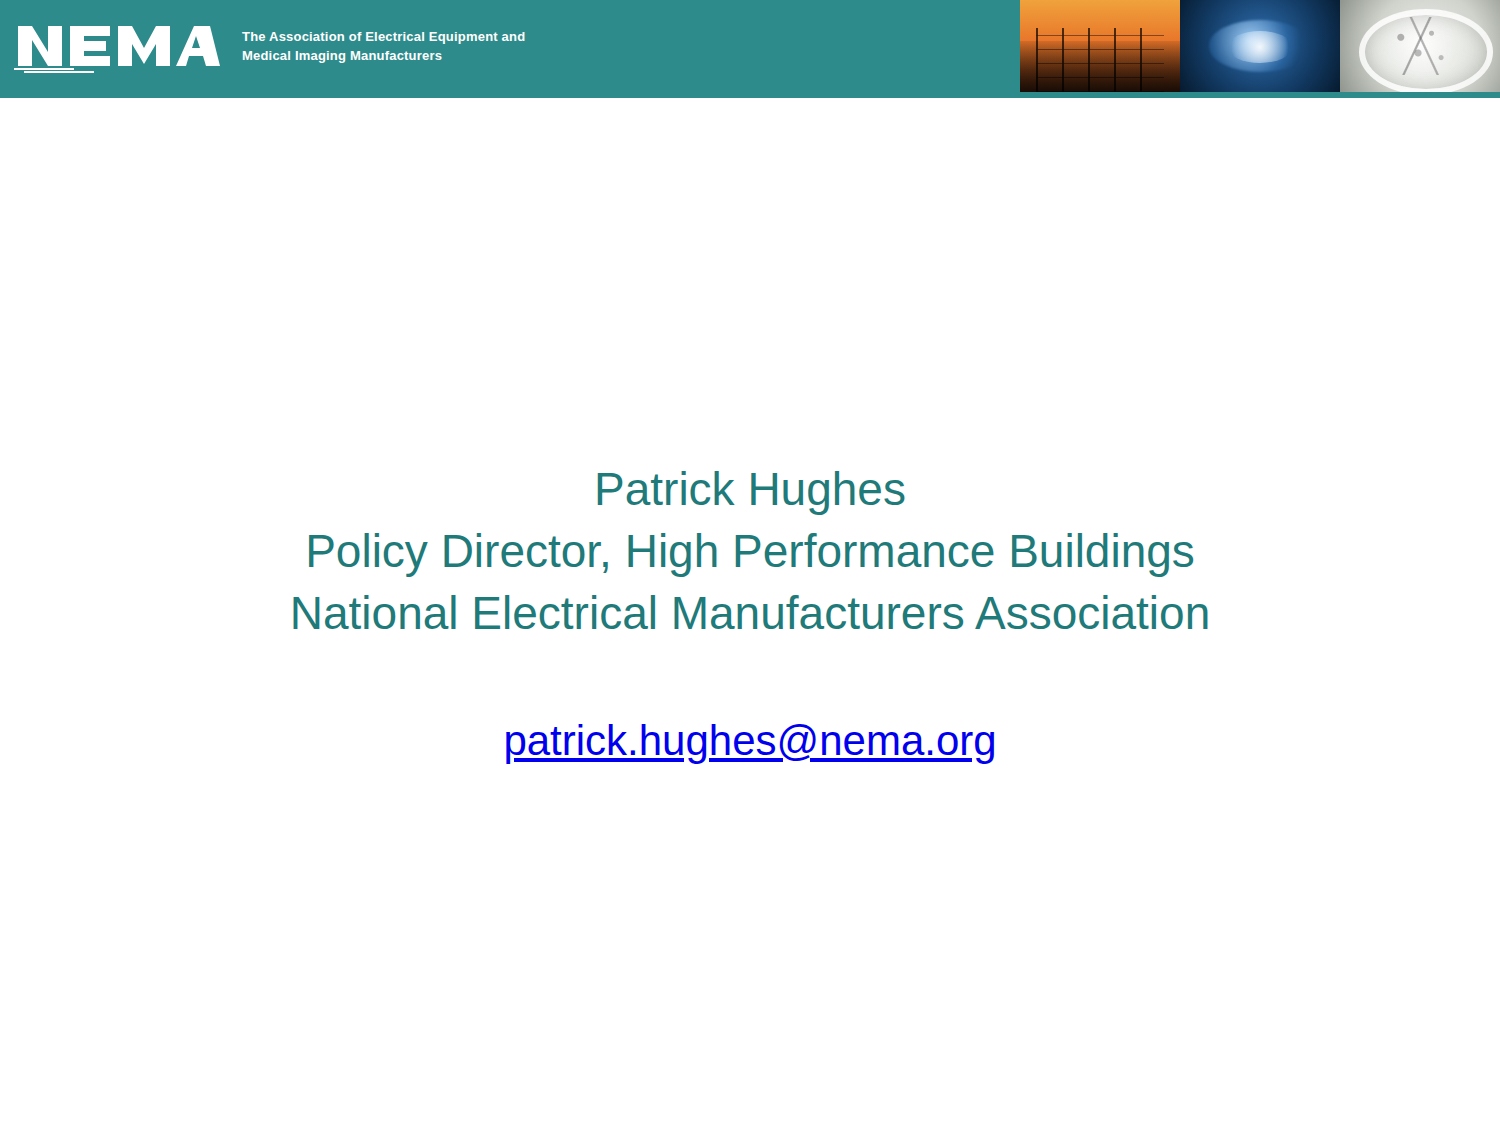The Association of Electrical Equipment and
Medical Imaging Manufacturers
Patrick Hughes Policy Director, High Performance Buildings National Electrical Manufacturers Association
patrick.hughes@nema.org